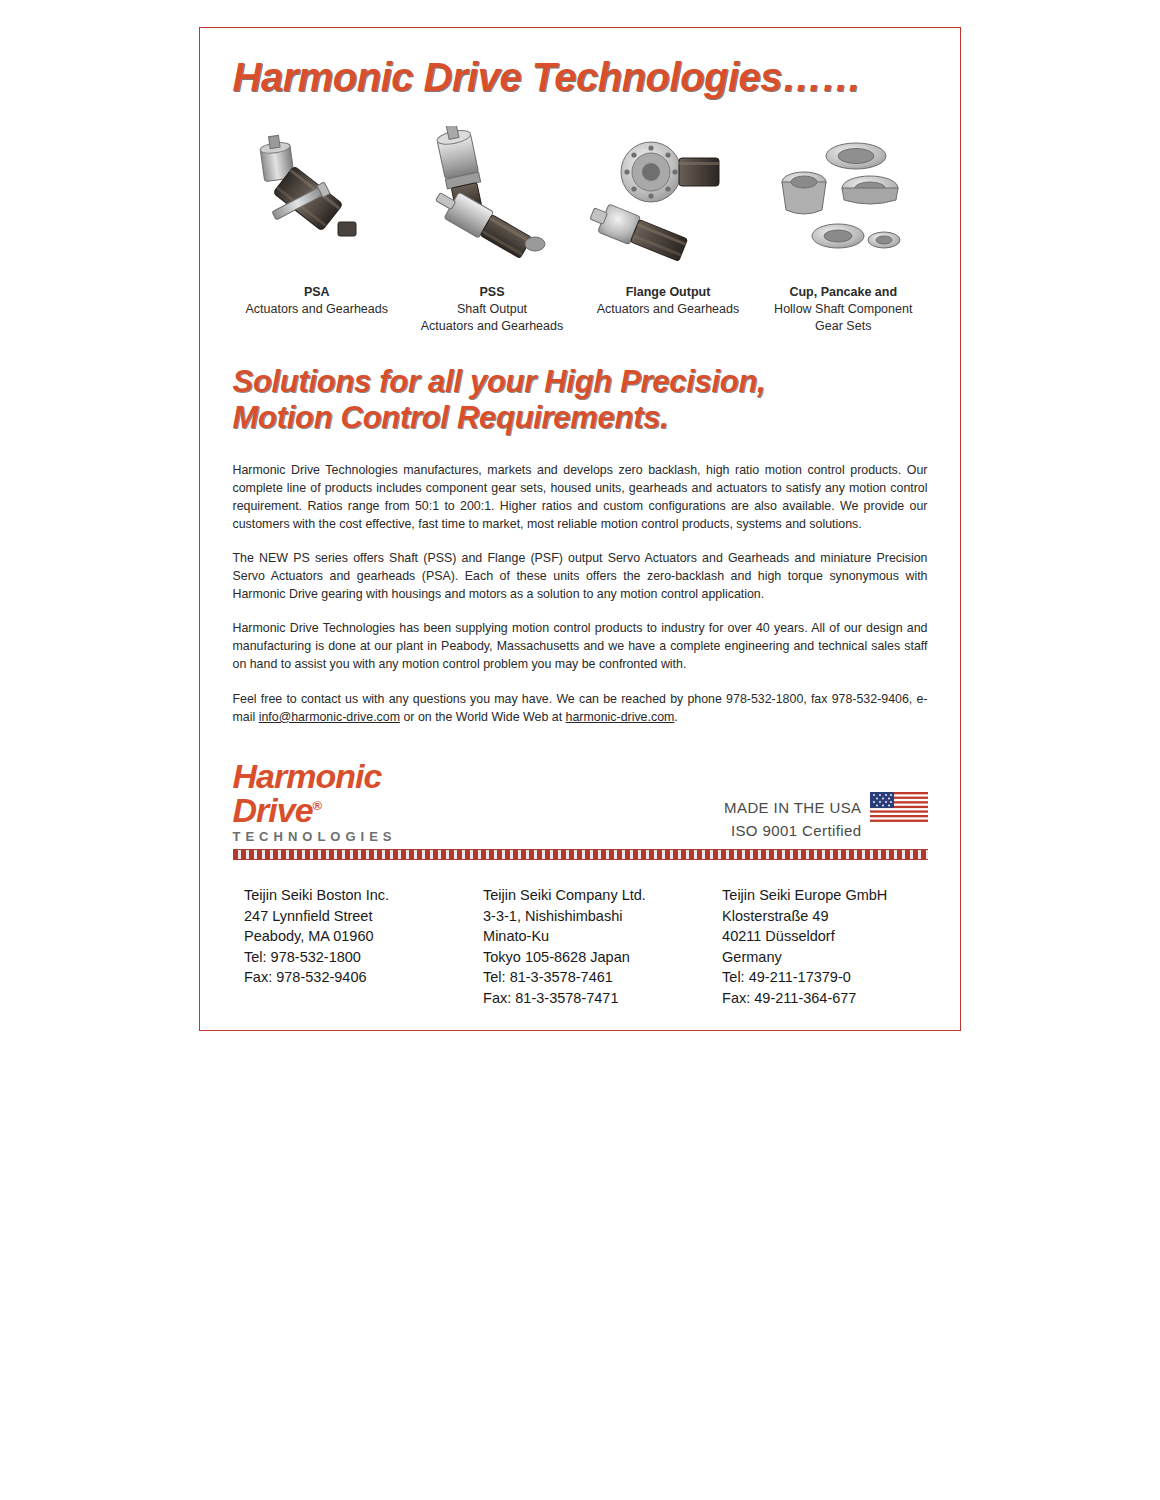Harmonic Drive Technologies……
PSA Actuators and Gearheads
PSS Shaft Output
Actuators and Gearheads
Flange Output Actuators and Gearheads
Cup, Pancake and Hollow Shaft Component
Gear Sets
Solutions for all your High Precision,
Motion Control Requirements.
Harmonic Drive Technologies manufactures, markets and develops zero backlash, high ratio motion control products. Our complete line of products includes component gear sets, housed units, gearheads and actuators to satisfy any motion control requirement. Ratios range from 50:1 to 200:1. Higher ratios and custom configurations are also available. We provide our customers with the cost effective, fast time to market, most reliable motion control products, systems and solutions.
The NEW PS series offers Shaft (PSS) and Flange (PSF) output Servo Actuators and Gearheads and miniature Precision Servo Actuators and gearheads (PSA). Each of these units offers the zero-backlash and high torque synonymous with Harmonic Drive gearing with housings and motors as a solution to any motion control application.
Harmonic Drive Technologies has been supplying motion control products to industry for over 40 years. All of our design and manufacturing is done at our plant in Peabody, Massachusetts and we have a complete engineering and technical sales staff on hand to assist you with any motion control problem you may be confronted with.
Feel free to contact us with any questions you may have. We can be reached by phone 978-532-1800, fax 978-532-9406, e-mail info@harmonic-drive.com or on the World Wide Web at harmonic-drive.com.
Harmonic
Drive®
TECHNOLOGIES
MADE IN THE USA
ISO 9001 Certified
Teijin Seiki Boston Inc.
247 Lynnfield Street
Peabody, MA 01960
Tel: 978-532-1800
Fax: 978-532-9406
Teijin Seiki Company Ltd.
3-3-1, Nishishimbashi
Minato-Ku
Tokyo 105-8628 Japan
Tel: 81-3-3578-7461
Fax: 81-3-3578-7471
Teijin Seiki Europe GmbH
Klosterstraße 49
40211 Düsseldorf
Germany
Tel: 49-211-17379-0
Fax: 49-211-364-677